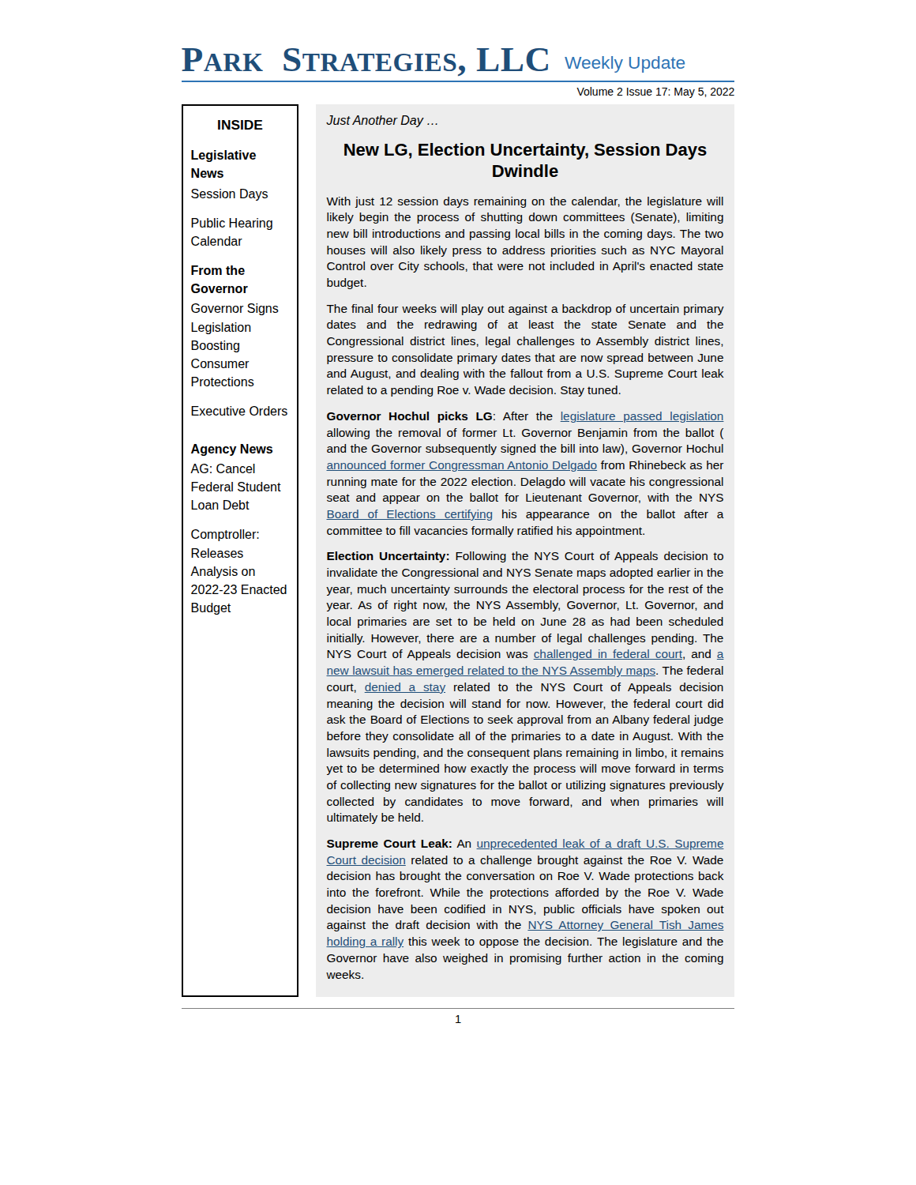PARK STRATEGIES, LLC
Weekly Update
Volume 2 Issue 17: May 5, 2022
INSIDE
Legislative News
Session Days
Public Hearing Calendar
From the Governor
Governor Signs Legislation Boosting Consumer Protections
Executive Orders
Agency News
AG: Cancel Federal Student Loan Debt
Comptroller: Releases Analysis on 2022-23 Enacted Budget
Just Another Day …
New LG, Election Uncertainty, Session Days Dwindle
With just 12 session days remaining on the calendar, the legislature will likely begin the process of shutting down committees (Senate), limiting new bill introductions and passing local bills in the coming days. The two houses will also likely press to address priorities such as NYC Mayoral Control over City schools, that were not included in April's enacted state budget.
The final four weeks will play out against a backdrop of uncertain primary dates and the redrawing of at least the state Senate and the Congressional district lines, legal challenges to Assembly district lines, pressure to consolidate primary dates that are now spread between June and August, and dealing with the fallout from a U.S. Supreme Court leak related to a pending Roe v. Wade decision. Stay tuned.
Governor Hochul picks LG: After the legislature passed legislation allowing the removal of former Lt. Governor Benjamin from the ballot ( and the Governor subsequently signed the bill into law), Governor Hochul announced former Congressman Antonio Delgado from Rhinebeck as her running mate for the 2022 election. Delagdo will vacate his congressional seat and appear on the ballot for Lieutenant Governor, with the NYS Board of Elections certifying his appearance on the ballot after a committee to fill vacancies formally ratified his appointment.
Election Uncertainty: Following the NYS Court of Appeals decision to invalidate the Congressional and NYS Senate maps adopted earlier in the year, much uncertainty surrounds the electoral process for the rest of the year. As of right now, the NYS Assembly, Governor, Lt. Governor, and local primaries are set to be held on June 28 as had been scheduled initially. However, there are a number of legal challenges pending. The NYS Court of Appeals decision was challenged in federal court, and a new lawsuit has emerged related to the NYS Assembly maps. The federal court, denied a stay related to the NYS Court of Appeals decision meaning the decision will stand for now. However, the federal court did ask the Board of Elections to seek approval from an Albany federal judge before they consolidate all of the primaries to a date in August. With the lawsuits pending, and the consequent plans remaining in limbo, it remains yet to be determined how exactly the process will move forward in terms of collecting new signatures for the ballot or utilizing signatures previously collected by candidates to move forward, and when primaries will ultimately be held.
Supreme Court Leak: An unprecedented leak of a draft U.S. Supreme Court decision related to a challenge brought against the Roe V. Wade decision has brought the conversation on Roe V. Wade protections back into the forefront. While the protections afforded by the Roe V. Wade decision have been codified in NYS, public officials have spoken out against the draft decision with the NYS Attorney General Tish James holding a rally this week to oppose the decision. The legislature and the Governor have also weighed in promising further action in the coming weeks.
1